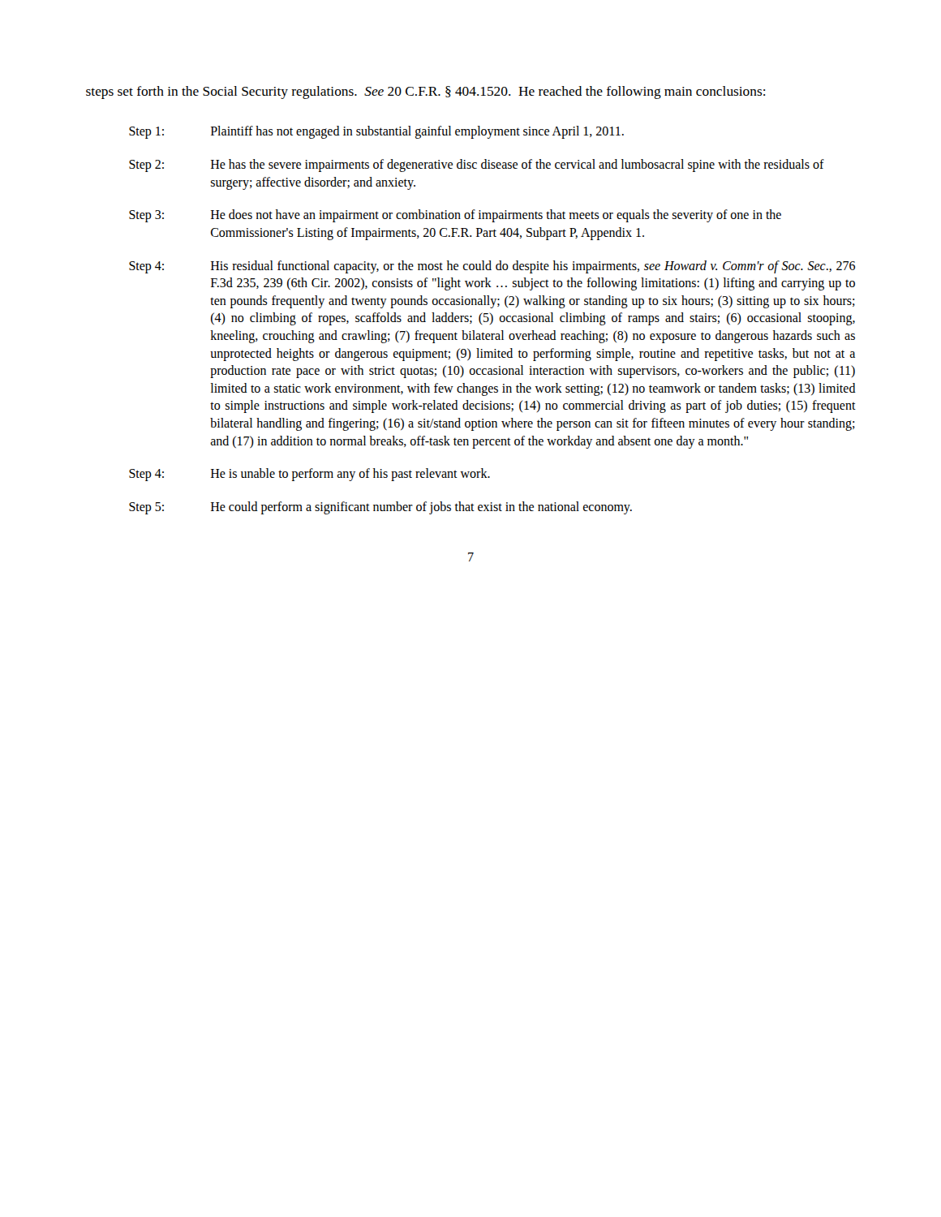steps set forth in the Social Security regulations. See 20 C.F.R. § 404.1520. He reached the following main conclusions:
Step 1:
Plaintiff has not engaged in substantial gainful employment since April 1, 2011.
Step 2:
He has the severe impairments of degenerative disc disease of the cervical and lumbosacral spine with the residuals of surgery; affective disorder; and anxiety.
Step 3:
He does not have an impairment or combination of impairments that meets or equals the severity of one in the Commissioner's Listing of Impairments, 20 C.F.R. Part 404, Subpart P, Appendix 1.
Step 4:
His residual functional capacity, or the most he could do despite his impairments, see Howard v. Comm'r of Soc. Sec., 276 F.3d 235, 239 (6th Cir. 2002), consists of "light work … subject to the following limitations: (1) lifting and carrying up to ten pounds frequently and twenty pounds occasionally; (2) walking or standing up to six hours; (3) sitting up to six hours; (4) no climbing of ropes, scaffolds and ladders; (5) occasional climbing of ramps and stairs; (6) occasional stooping, kneeling, crouching and crawling; (7) frequent bilateral overhead reaching; (8) no exposure to dangerous hazards such as unprotected heights or dangerous equipment; (9) limited to performing simple, routine and repetitive tasks, but not at a production rate pace or with strict quotas; (10) occasional interaction with supervisors, co-workers and the public; (11) limited to a static work environment, with few changes in the work setting; (12) no teamwork or tandem tasks; (13) limited to simple instructions and simple work-related decisions; (14) no commercial driving as part of job duties; (15) frequent bilateral handling and fingering; (16) a sit/stand option where the person can sit for fifteen minutes of every hour standing; and (17) in addition to normal breaks, off-task ten percent of the workday and absent one day a month."
Step 4:
He is unable to perform any of his past relevant work.
Step 5:
He could perform a significant number of jobs that exist in the national economy.
7